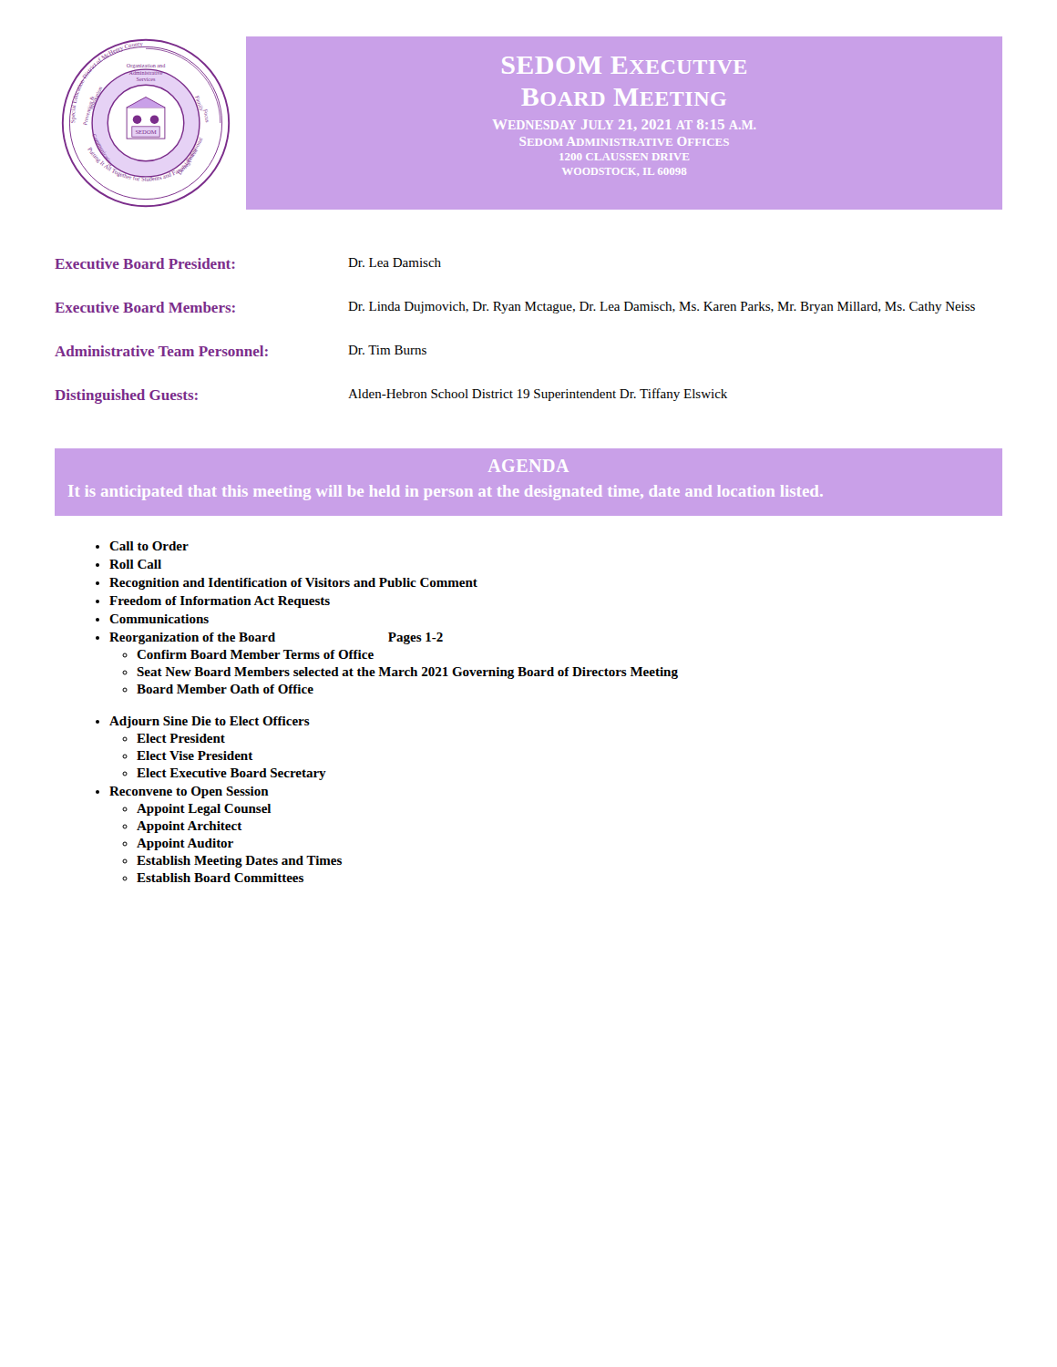SEDOM Special Education District of McHenry County Putting It All Together for Students and Families Organization and Administrative Services Family Focus Professional Development Communication Prevention & Innovation
SEDOM EXECUTIVE
BOARD MEETING
WEDNESDAY JULY 21, 2021 AT 8:15 A.M.
SEDOM ADMINISTRATIVE OFFICES
1200 CLAUSSEN DRIVE
WOODSTOCK, IL 60098
| Executive Board President: | Dr. Lea Damisch |
| Executive Board Members: | Dr. Linda Dujmovich, Dr. Ryan Mctague, Dr. Lea Damisch, Ms. Karen Parks, Mr. Bryan Millard, Ms. Cathy Neiss |
| Administrative Team Personnel: | Dr. Tim Burns |
| Distinguished Guests: | Alden-Hebron School District 19 Superintendent Dr. Tiffany Elswick |
AGENDA
It is anticipated that this meeting will be held in person at the designated time, date and location listed.
Call to Order
Roll Call
Recognition and Identification of Visitors and Public Comment
Freedom of Information Act Requests
Communications
Reorganization of the Board Pages 1-2
Confirm Board Member Terms of Office
Seat New Board Members selected at the March 2021 Governing Board of Directors Meeting
Board Member Oath of Office
Adjourn Sine Die to Elect Officers
Elect President
Elect Vise President
Elect Executive Board Secretary
Reconvene to Open Session
Appoint Legal Counsel
Appoint Architect
Appoint Auditor
Establish Meeting Dates and Times
Establish Board Committees